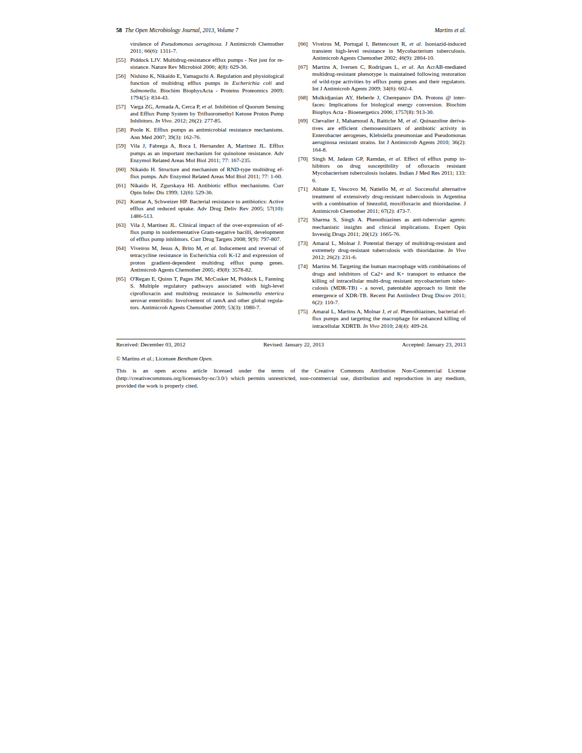58 The Open Microbiology Journal, 2013, Volume 7
Martins et al.
virulence of Pseudomonas aeruginosa. J Antimicrob Chemother 2011; 66(6): 1311-7.
[55] Piddock LJV. Multidrug-resistance efflux pumps - Not just for resistance. Nature Rev Microbiol 2006; 4(8): 629-36.
[56] Nishino K, Nikaido E, Yamaguchi A. Regulation and physiological function of multidrug efflux pumps in Escherichia coli and Salmonella. Biochim BiophysActa - Proteins Proteomics 2009; 1794(5): 834-43.
[57] Varga ZG, Armada A, Cerca P, et al. Inhibition of Quorum Sensing and Efflux Pump System by Trifluoromethyl Ketone Proton Pump Inhibitors. In Vivo. 2012; 26(2): 277-85.
[58] Poole K. Efflux pumps as antimicrobial resistance mechanisms. Ann Med 2007; 39(3): 162-76.
[59] Vila J, Fabrega A, Roca I, Hernandez A, Martinez JL. Efflux pumps as an important mechanism for quinolone resistance. Adv Enzymol Related Areas Mol Biol 2011; 77: 167-235.
[60] Nikaido H. Structure and mechanism of RND-type multidrug efflux pumps. Adv Enzymol Related Areas Mol Biol 2011; 77: 1-60.
[61] Nikaido H, Zgurskaya HI. Antibiotic efflux mechanisms. Curr Opin Infec Dis 1999; 12(6): 529-36.
[62] Kumar A, Schweizer HP. Bacterial resistance to antibiotics: Active efflux and reduced uptake. Adv Drug Deliv Rev 2005; 57(10): 1486-513.
[63] Vila J, Martinez JL. Clinical impact of the over-expression of efflux pump in nonfermentative Gram-negative bacilli, development of efflux pump inhibitors. Curr Drug Targets 2008; 9(9): 797-807.
[64] Viveiros M, Jesus A, Brito M, et al. Inducement and reversal of tetracycline resistance in Escherichia coli K-12 and expression of proton gradient-dependent multidrug efflux pump genes. Antimicrob Agents Chemother 2005; 49(8): 3578-82.
[65] O'Regan E, Quinn T, Pages JM, McCusker M, Piddock L, Fanning S. Multiple regulatory pathways associated with high-level ciprofloxacin and multidrug resistance in Salmonella enterica serovar enteritidis: Involvement of ramA and other global regulators. Antimicrob Agents Chemother 2009; 53(3): 1080-7.
[66] Viveiros M, Portugal I, Bettencourt R, et al. Isoniazid-induced transient high-level resistance in Mycobacterium tuberculosis. Antimicrob Agents Chemother 2002; 46(9): 2804-10.
[67] Martins A, Iversen C, Rodrigues L, et al. An AcrAB-mediated multidrug-resistant phenotype is maintained following restoration of wild-type activities by efflux pump genes and their regulators. Int J Antimicrob Agents 2009; 34(6): 602-4.
[68] Mulkidjanian AY, Heberle J, Cherepanov DA. Protons @ interfaces: Implications for biological energy conversion. Biochim Biophys Acta - Bioenergetics 2006; 1757(8): 913-30.
[69] Chevalier J, Mahamoud A, Baitiche M, et al. Quinazoline derivatives are efficient chemosensitizers of antibiotic activity in Enterobacter aerogenes, Klebsiella pneumoniae and Pseudomonas aeruginosa resistant strains. Int J Antimicrob Agents 2010; 36(2): 164-8.
[70] Singh M, Jadaun GP, Ramdas, et al. Effect of efflux pump inhibitors on drug susceptibility of ofloxacin resistant Mycobacterium tuberculosis isolates. Indian J Med Res 2011; 133: 6.
[71] Abbate E, Vescovo M, Natiello M, et al. Successful alternative treatment of extensively drug-resistant tuberculosis in Argentina with a combination of linezolid, moxifloxacin and thioridazine. J Antimicrob Chemother 2011; 67(2): 473-7.
[72] Sharma S, Singh A. Phenothiazines as anti-tubercular agents: mechanistic insights and clinical implications. Expert Opin Investig Drugs 2011; 20(12): 1665-76.
[73] Amaral L, Molnar J. Potential therapy of multidrug-resistant and extremely drug-resistant tuberculosis with thioridazine. In Vivo 2012; 26(2): 231-6.
[74] Martins M. Targeting the human macrophage with combinations of drugs and inhibitors of Ca2+ and K+ transport to enhance the killing of intracellular multi-drug resistant mycobacterium tuberculosis (MDR-TB) - a novel, patentable approach to limit the emergence of XDR-TB. Recent Pat Antiinfect Drug Discov 2011; 6(2): 110-7.
[75] Amaral L, Martins A, Molnar J, et al. Phenothiazines, bacterial efflux pumps and targeting the macrophage for enhanced killing of intracellular XDRTB. In Vivo 2010; 24(4): 409-24.
Received: December 03, 2012
Revised: January 22, 2013
Accepted: January 23, 2013
© Martins et al.; Licensee Bentham Open.
This is an open access article licensed under the terms of the Creative Commons Attribution Non-Commercial License (http://creativecommons.org/licenses/by-nc/3.0/) which permits unrestricted, non-commercial use, distribution and reproduction in any medium, provided the work is properly cited.